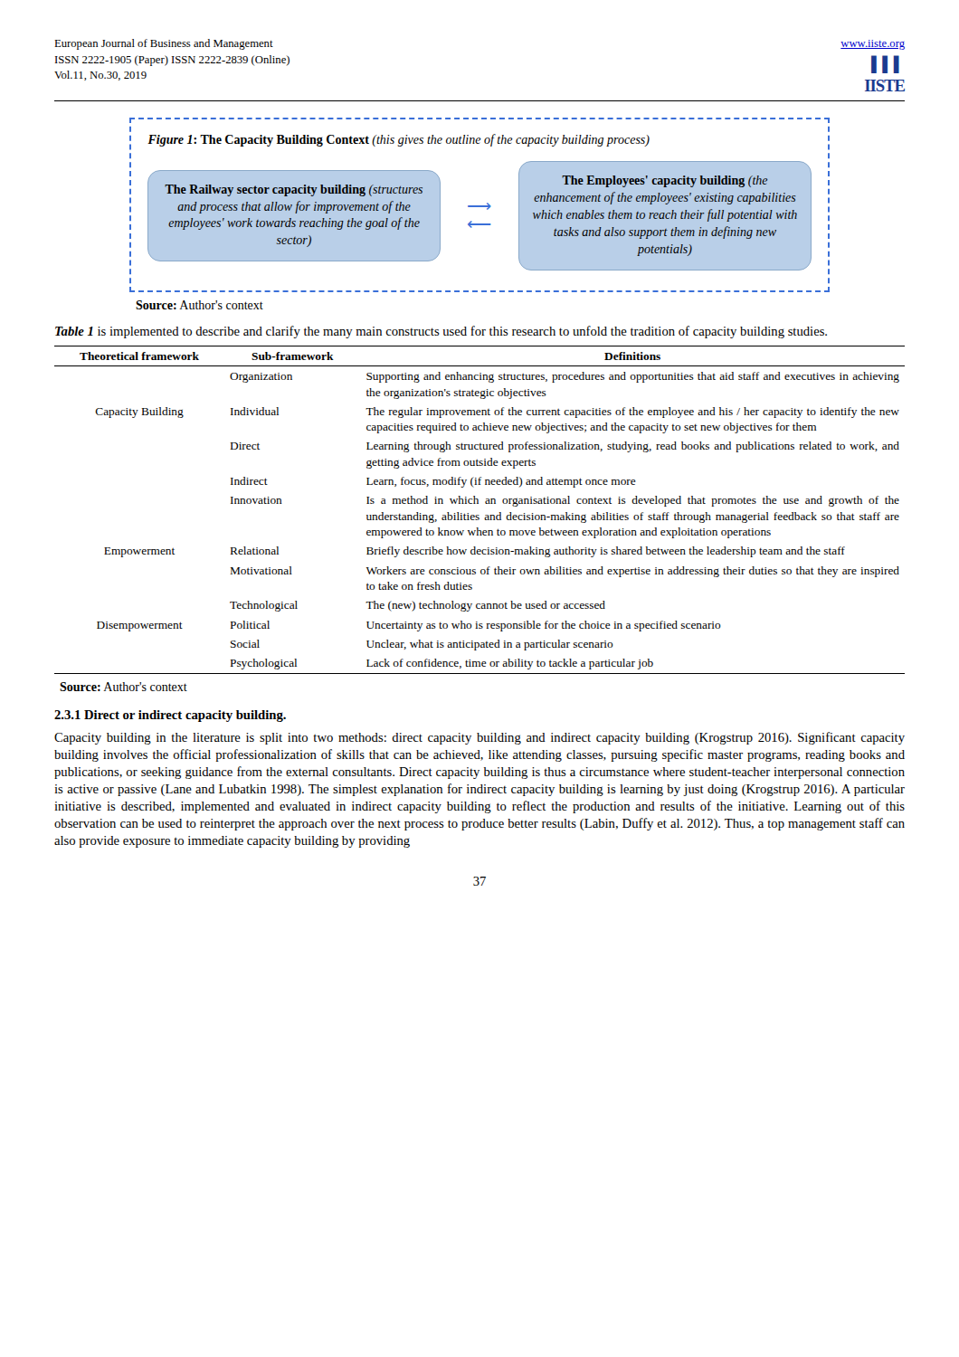European Journal of Business and Management
ISSN 2222-1905 (Paper) ISSN 2222-2839 (Online)
Vol.11, No.30, 2019
www.iiste.org
▌▌▌
IISTE
Figure 1: The Capacity Building Context (this gives the outline of the capacity building process)
The Railway sector capacity building (structures and process that allow for improvement of the employees' work towards reaching the goal of the sector)
⟶
⟵
The Employees' capacity building (the enhancement of the employees' existing capabilities which enables them to reach their full potential with tasks and also support them in defining new potentials)
Source: Author's context
Table 1 is implemented to describe and clarify the many main constructs used for this research to unfold the tradition of capacity building studies.
| Theoretical framework | Sub-framework | Definitions |
| --- | --- | --- |
| | Organization | Supporting and enhancing structures, procedures and opportunities that aid staff and executives in achieving the organization's strategic objectives |
| Capacity Building | Individual | The regular improvement of the current capacities of the employee and his / her capacity to identify the new capacities required to achieve new objectives; and the capacity to set new objectives for them |
| | Direct | Learning through structured professionalization, studying, read books and publications related to work, and getting advice from outside experts |
| | Indirect | Learn, focus, modify (if needed) and attempt once more |
| | Innovation | Is a method in which an organisational context is developed that promotes the use and growth of the understanding, abilities and decision-making abilities of staff through managerial feedback so that staff are empowered to know when to move between exploration and exploitation operations |
| Empowerment | Relational | Briefly describe how decision-making authority is shared between the leadership team and the staff |
| | Motivational | Workers are conscious of their own abilities and expertise in addressing their duties so that they are inspired to take on fresh duties |
| | Technological | The (new) technology cannot be used or accessed |
| Disempowerment | Political | Uncertainty as to who is responsible for the choice in a specified scenario |
| | Social | Unclear, what is anticipated in a particular scenario |
| | Psychological | Lack of confidence, time or ability to tackle a particular job |
Source: Author's context
2.3.1 Direct or indirect capacity building.
Capacity building in the literature is split into two methods: direct capacity building and indirect capacity building (Krogstrup 2016). Significant capacity building involves the official professionalization of skills that can be achieved, like attending classes, pursuing specific master programs, reading books and publications, or seeking guidance from the external consultants. Direct capacity building is thus a circumstance where student-teacher interpersonal connection is active or passive (Lane and Lubatkin 1998). The simplest explanation for indirect capacity building is learning by just doing (Krogstrup 2016). A particular initiative is described, implemented and evaluated in indirect capacity building to reflect the production and results of the initiative. Learning out of this observation can be used to reinterpret the approach over the next process to produce better results (Labin, Duffy et al. 2012). Thus, a top management staff can also provide exposure to immediate capacity building by providing
37